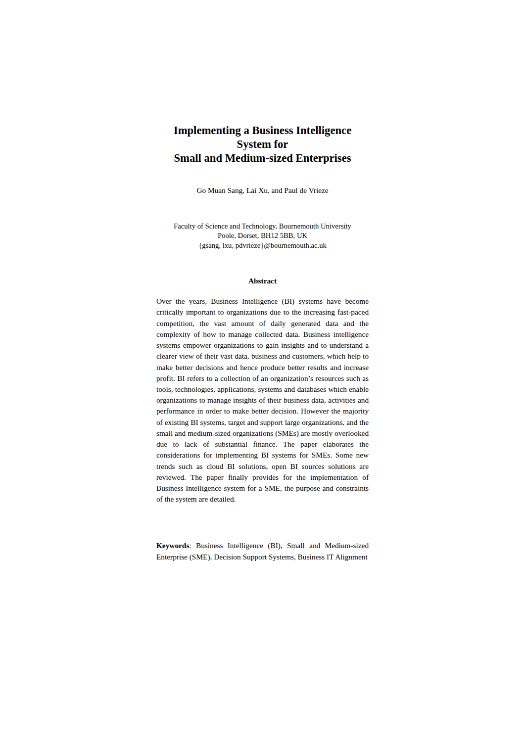Implementing a Business Intelligence System for
Small and Medium-sized Enterprises
Go Muan Sang, Lai Xu, and Paul de Vrieze
Faculty of Science and Technology, Bournemouth University
Poole, Dorset, BH12 5BB, UK
{gsang, lxu, pdvrieze}@bournemouth.ac.uk
Abstract
Over the years, Business Intelligence (BI) systems have become critically important to organizations due to the increasing fast-paced competition, the vast amount of daily generated data and the complexity of how to manage collected data. Business intelligence systems empower organizations to gain insights and to understand a clearer view of their vast data, business and customers, which help to make better decisions and hence produce better results and increase profit. BI refers to a collection of an organization’s resources such as tools, technologies, applications, systems and databases which enable organizations to manage insights of their business data, activities and performance in order to make better decision. However the majority of existing BI systems, target and support large organizations, and the small and medium-sized organizations (SMEs) are mostly overlooked due to lack of substantial finance. The paper elaborates the considerations for implementing BI systems for SMEs. Some new trends such as cloud BI solutions, open BI sources solutions are reviewed. The paper finally provides for the implementation of Business Intelligence system for a SME, the purpose and constraints of the system are detailed.
Keywords: Business Intelligence (BI), Small and Medium-sized Enterprise (SME), Decision Support Systems, Business IT Alignment